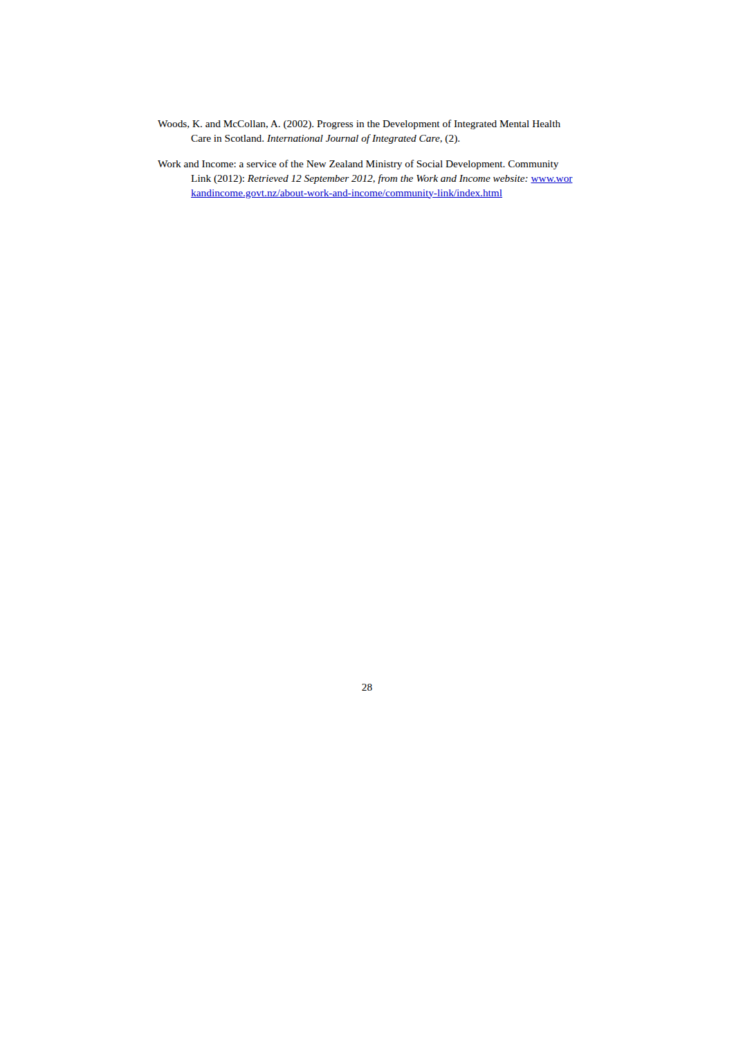Woods, K. and McCollan, A. (2002). Progress in the Development of Integrated Mental Health Care in Scotland. International Journal of Integrated Care, (2).
Work and Income: a service of the New Zealand Ministry of Social Development. Community Link (2012): Retrieved 12 September 2012, from the Work and Income website: www.workandincome.govt.nz/about-work-and-income/community-link/index.html
28